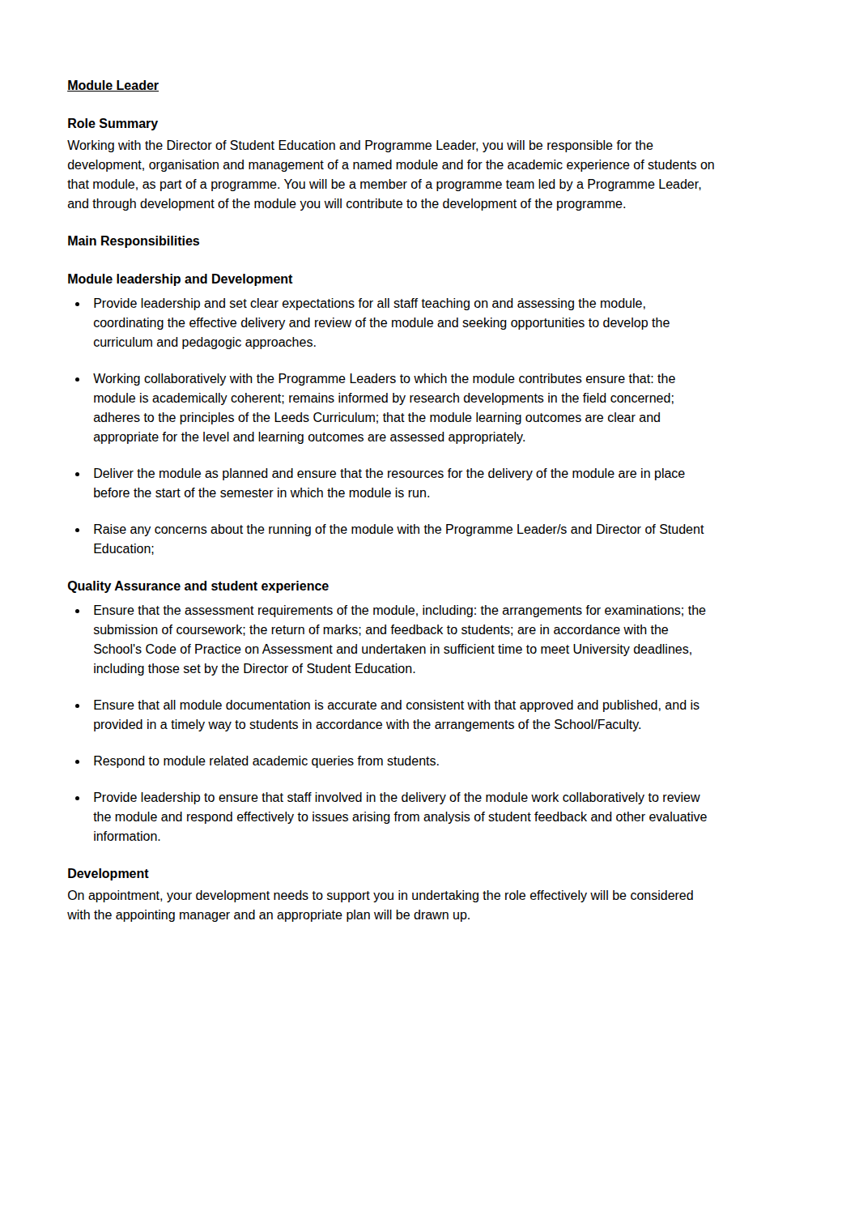Module Leader
Role Summary
Working with the Director of Student Education and Programme Leader, you will be responsible for the development, organisation and management of a named module and for the academic experience of students on that module, as part of a programme. You will be a member of a programme team led by a Programme Leader, and through development of the module you will contribute to the development of the programme.
Main Responsibilities
Module leadership and Development
Provide leadership and set clear expectations for all staff teaching on and assessing the module, coordinating the effective delivery and review of the module and seeking opportunities to develop the curriculum and pedagogic approaches.
Working collaboratively with the Programme Leaders to which the module contributes ensure that: the module is academically coherent; remains informed by research developments in the field concerned; adheres to the principles of the Leeds Curriculum; that the module learning outcomes are clear and appropriate for the level and learning outcomes are assessed appropriately.
Deliver the module as planned and ensure that the resources for the delivery of the module are in place before the start of the semester in which the module is run.
Raise any concerns about the running of the module with the Programme Leader/s and Director of Student Education;
Quality Assurance and student experience
Ensure that the assessment requirements of the module, including: the arrangements for examinations; the submission of coursework; the return of marks; and feedback to students; are in accordance with the School's Code of Practice on Assessment and undertaken in sufficient time to meet University deadlines, including those set by the Director of Student Education.
Ensure that all module documentation is accurate and consistent with that approved and published, and is provided in a timely way to students in accordance with the arrangements of the School/Faculty.
Respond to module related academic queries from students.
Provide leadership to ensure that staff involved in the delivery of the module work collaboratively to review the module and respond effectively to issues arising from analysis of student feedback and other evaluative information.
Development
On appointment, your development needs to support you in undertaking the role effectively will be considered with the appointing manager and an appropriate plan will be drawn up.